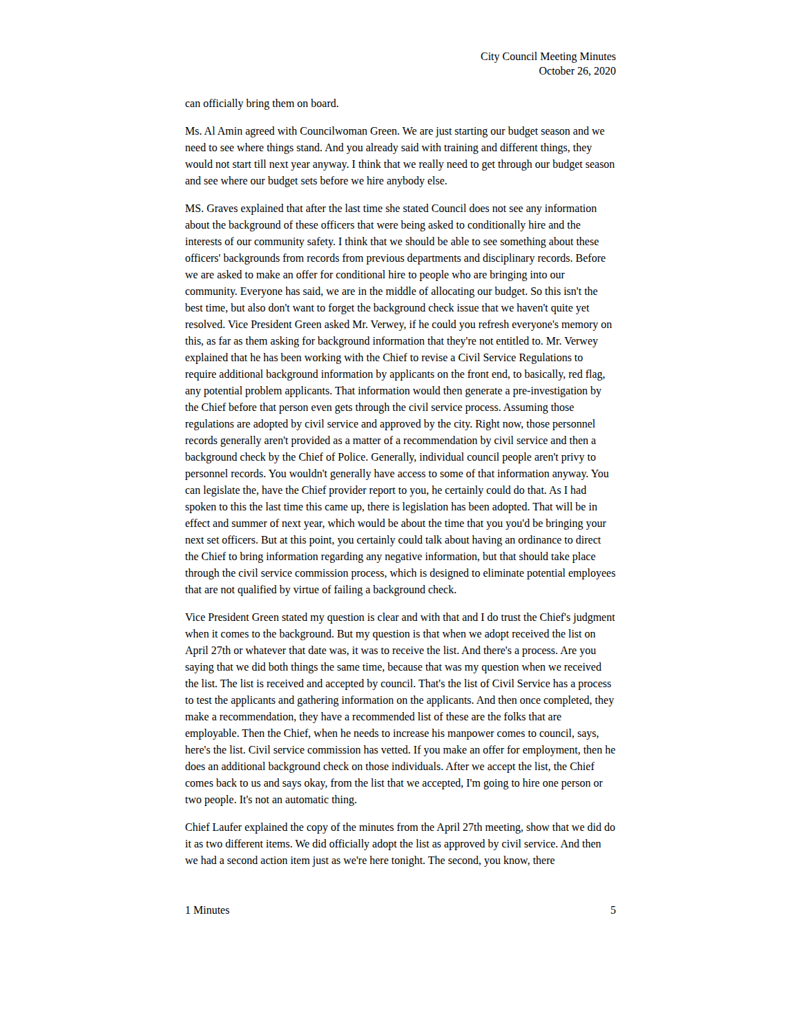City Council Meeting Minutes
October 26, 2020
can officially bring them on board.
Ms. Al Amin agreed with Councilwoman Green. We are just starting our budget season and we need to see where things stand. And you already said with training and different things, they would not start till next year anyway. I think that we really need to get through our budget season and see where our budget sets before we hire anybody else.
MS. Graves explained that after the last time she stated Council does not see any information about the background of these officers that were being asked to conditionally hire and the interests of our community safety. I think that we should be able to see something about these officers' backgrounds from records from previous departments and disciplinary records. Before we are asked to make an offer for conditional hire to people who are bringing into our community. Everyone has said, we are in the middle of allocating our budget. So this isn't the best time, but also don't want to forget the background check issue that we haven't quite yet resolved. Vice President Green asked Mr. Verwey, if he could you refresh everyone's memory on this, as far as them asking for background information that they're not entitled to. Mr. Verwey explained that he has been working with the Chief to revise a Civil Service Regulations to require additional background information by applicants on the front end, to basically, red flag, any potential problem applicants. That information would then generate a pre-investigation by the Chief before that person even gets through the civil service process. Assuming those regulations are adopted by civil service and approved by the city. Right now, those personnel records generally aren't provided as a matter of a recommendation by civil service and then a background check by the Chief of Police. Generally, individual council people aren't privy to personnel records. You wouldn't generally have access to some of that information anyway. You can legislate the, have the Chief provider report to you, he certainly could do that. As I had spoken to this the last time this came up, there is legislation has been adopted. That will be in effect and summer of next year, which would be about the time that you you'd be bringing your next set officers. But at this point, you certainly could talk about having an ordinance to direct the Chief to bring information regarding any negative information, but that should take place through the civil service commission process, which is designed to eliminate potential employees that are not qualified by virtue of failing a background check.
Vice President Green stated my question is clear and with that and I do trust the Chief's judgment when it comes to the background. But my question is that when we adopt received the list on April 27th or whatever that date was, it was to receive the list. And there's a process. Are you saying that we did both things the same time, because that was my question when we received the list. The list is received and accepted by council. That's the list of Civil Service has a process to test the applicants and gathering information on the applicants. And then once completed, they make a recommendation, they have a recommended list of these are the folks that are employable. Then the Chief, when he needs to increase his manpower comes to council, says, here's the list. Civil service commission has vetted. If you make an offer for employment, then he does an additional background check on those individuals. After we accept the list, the Chief comes back to us and says okay, from the list that we accepted, I'm going to hire one person or two people. It's not an automatic thing.
Chief Laufer explained the copy of the minutes from the April 27th meeting, show that we did do it as two different items. We did officially adopt the list as approved by civil service. And then we had a second action item just as we're here tonight. The second, you know, there
1 Minutes
5